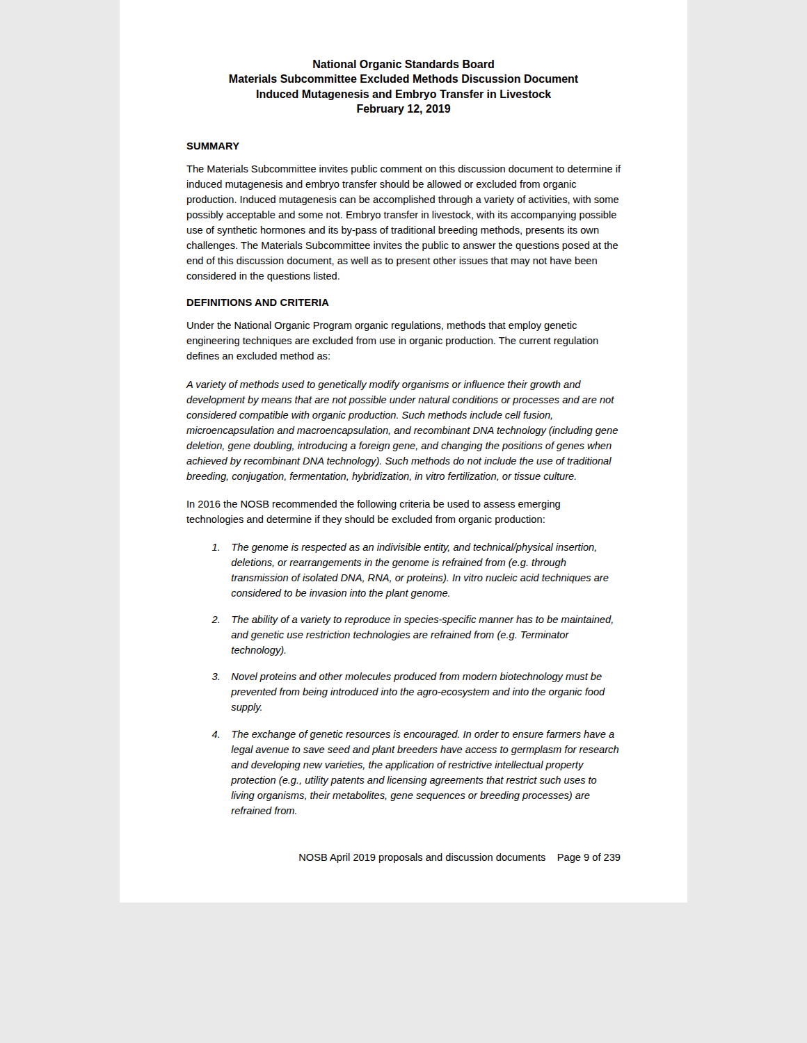National Organic Standards Board
Materials Subcommittee Excluded Methods Discussion Document
Induced Mutagenesis and Embryo Transfer in Livestock
February 12, 2019
SUMMARY
The Materials Subcommittee invites public comment on this discussion document to determine if induced mutagenesis and embryo transfer should be allowed or excluded from organic production. Induced mutagenesis can be accomplished through a variety of activities, with some possibly acceptable and some not. Embryo transfer in livestock, with its accompanying possible use of synthetic hormones and its by-pass of traditional breeding methods, presents its own challenges. The Materials Subcommittee invites the public to answer the questions posed at the end of this discussion document, as well as to present other issues that may not have been considered in the questions listed.
DEFINITIONS AND CRITERIA
Under the National Organic Program organic regulations, methods that employ genetic engineering techniques are excluded from use in organic production. The current regulation defines an excluded method as:
A variety of methods used to genetically modify organisms or influence their growth and development by means that are not possible under natural conditions or processes and are not considered compatible with organic production. Such methods include cell fusion, microencapsulation and macroencapsulation, and recombinant DNA technology (including gene deletion, gene doubling, introducing a foreign gene, and changing the positions of genes when achieved by recombinant DNA technology). Such methods do not include the use of traditional breeding, conjugation, fermentation, hybridization, in vitro fertilization, or tissue culture.
In 2016 the NOSB recommended the following criteria be used to assess emerging technologies and determine if they should be excluded from organic production:
The genome is respected as an indivisible entity, and technical/physical insertion, deletions, or rearrangements in the genome is refrained from (e.g. through transmission of isolated DNA, RNA, or proteins). In vitro nucleic acid techniques are considered to be invasion into the plant genome.
The ability of a variety to reproduce in species-specific manner has to be maintained, and genetic use restriction technologies are refrained from (e.g. Terminator technology).
Novel proteins and other molecules produced from modern biotechnology must be prevented from being introduced into the agro-ecosystem and into the organic food supply.
The exchange of genetic resources is encouraged. In order to ensure farmers have a legal avenue to save seed and plant breeders have access to germplasm for research and developing new varieties, the application of restrictive intellectual property protection (e.g., utility patents and licensing agreements that restrict such uses to living organisms, their metabolites, gene sequences or breeding processes) are refrained from.
NOSB April 2019 proposals and discussion documents Page 9 of 239